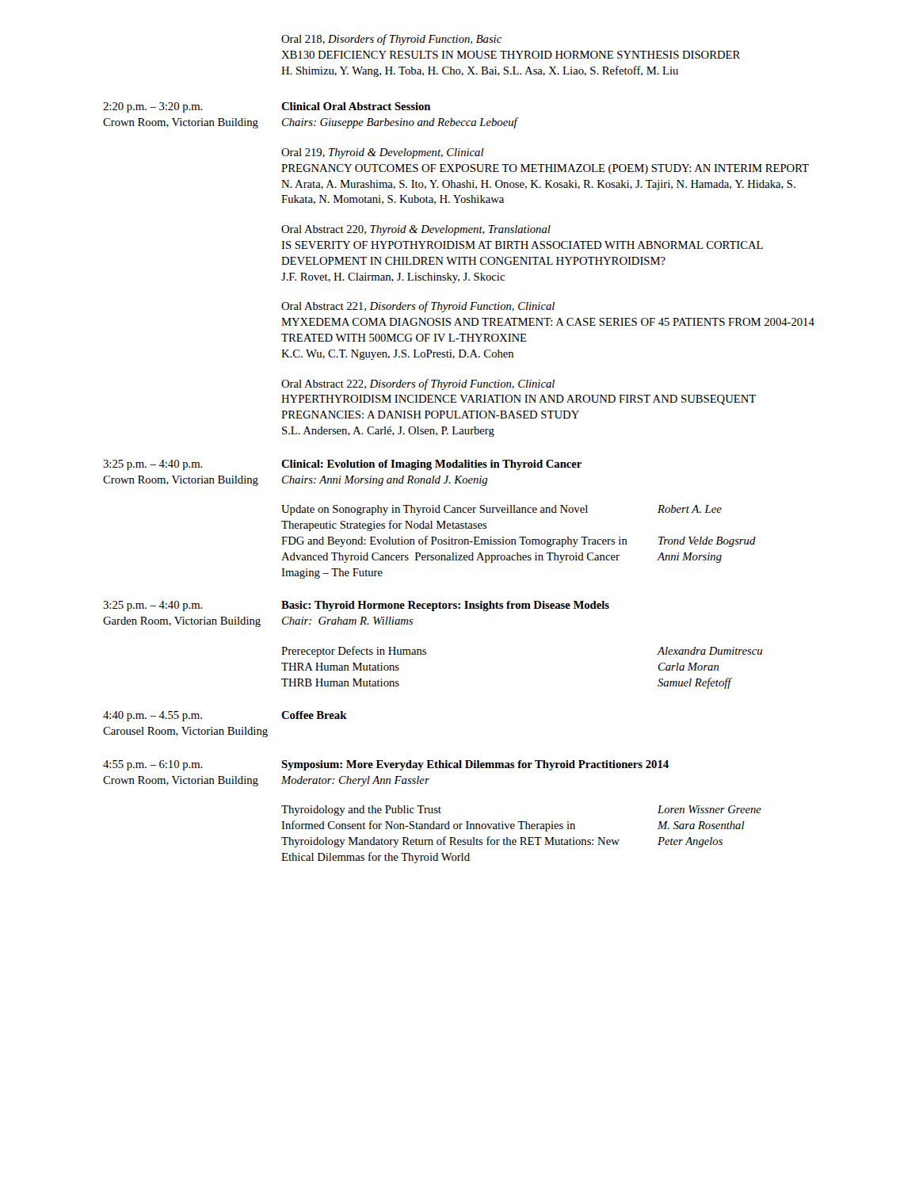Oral 218, Disorders of Thyroid Function, Basic
XB130 DEFICIENCY RESULTS IN MOUSE THYROID HORMONE SYNTHESIS DISORDER
H. Shimizu, Y. Wang, H. Toba, H. Cho, X. Bai, S.L. Asa, X. Liao, S. Refetoff, M. Liu
2:20 p.m. – 3:20 p.m.
Crown Room, Victorian Building
Clinical Oral Abstract Session
Chairs: Giuseppe Barbesino and Rebecca Leboeuf
Oral 219, Thyroid & Development, Clinical
PREGNANCY OUTCOMES OF EXPOSURE TO METHIMAZOLE (POEM) STUDY: AN INTERIM REPORT
N. Arata, A. Murashima, S. Ito, Y. Ohashi, H. Onose, K. Kosaki, R. Kosaki, J. Tajiri, N. Hamada, Y. Hidaka, S. Fukata, N. Momotani, S. Kubota, H. Yoshikawa
Oral Abstract 220, Thyroid & Development, Translational
IS SEVERITY OF HYPOTHYROIDISM AT BIRTH ASSOCIATED WITH ABNORMAL CORTICAL DEVELOPMENT IN CHILDREN WITH CONGENITAL HYPOTHYROIDISM?
J.F. Rovet, H. Clairman, J. Lischinsky, J. Skocic
Oral Abstract 221, Disorders of Thyroid Function, Clinical
MYXEDEMA COMA DIAGNOSIS AND TREATMENT: A CASE SERIES OF 45 PATIENTS FROM 2004-2014 TREATED WITH 500MCG OF IV L-THYROXINE
K.C. Wu, C.T. Nguyen, J.S. LoPresti, D.A. Cohen
Oral Abstract 222, Disorders of Thyroid Function, Clinical
HYPERTHYROIDISM INCIDENCE VARIATION IN AND AROUND FIRST AND SUBSEQUENT PREGNANCIES: A DANISH POPULATION-BASED STUDY
S.L. Andersen, A. Carlé, J. Olsen, P. Laurberg
3:25 p.m. – 4:40 p.m.
Crown Room, Victorian Building
Clinical: Evolution of Imaging Modalities in Thyroid Cancer
Chairs: Anni Morsing and Ronald J. Koenig
Update on Sonography in Thyroid Cancer Surveillance and Novel Therapeutic Strategies for Nodal Metastases
Robert A. Lee
FDG and Beyond: Evolution of Positron-Emission Tomography Tracers in Advanced Thyroid Cancers Personalized Approaches in Thyroid Cancer Imaging – The Future
Trond Velde Bogsrud
Anni Morsing
3:25 p.m. – 4:40 p.m.
Garden Room, Victorian Building
Basic: Thyroid Hormone Receptors: Insights from Disease Models
Chair: Graham R. Williams
Prereceptor Defects in Humans
Alexandra Dumitrescu
THRA Human Mutations
Carla Moran
THRB Human Mutations
Samuel Refetoff
4:40 p.m. – 4.55 p.m.
Carousel Room, Victorian Building
Coffee Break
4:55 p.m. – 6:10 p.m.
Crown Room, Victorian Building
Symposium: More Everyday Ethical Dilemmas for Thyroid Practitioners 2014
Moderator: Cheryl Ann Fassler
Thyroidology and the Public Trust
Loren Wissner Greene
Informed Consent for Non‐Standard or Innovative Therapies in Thyroidology Mandatory Return of Results for the RET Mutations: New Ethical Dilemmas for the Thyroid World
M. Sara Rosenthal
Peter Angelos